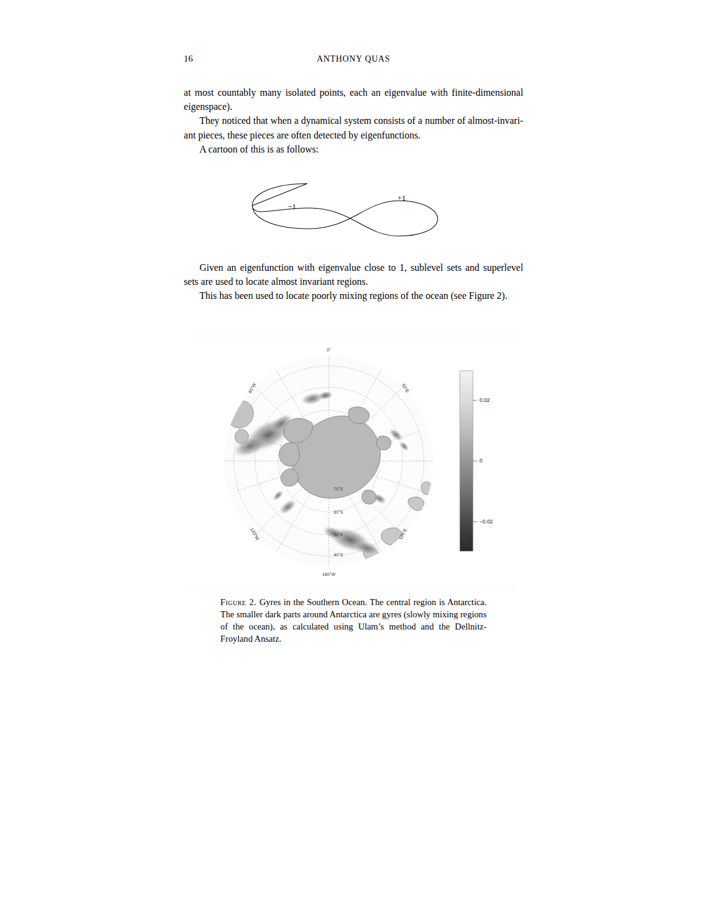16 Anthony Quas
at most countably many isolated points, each an eigenvalue with finite-dimensional eigenspace).
They noticed that when a dynamical system consists of a number of almost-invariant pieces, these pieces are often detected by eigenfunctions.
A cartoon of this is as follows:
−1 +1
Given an eigenfunction with eigenvalue close to 1, sublevel sets and superlevel sets are used to locate almost invariant regions.
This has been used to locate poorly mixing regions of the ocean (see Figure 2).
0° 60°E 120°E 180°W 120°W 60°W 70°S 60°S 50°S 40°S 0.02 0 −0.02
Figure 2. Gyres in the Southern Ocean. The central region is Antarctica. The smaller dark parts around Antarctica are gyres (slowly mixing regions of the ocean), as calculated using Ulam’s method and the Dellnitz-Froyland Ansatz.